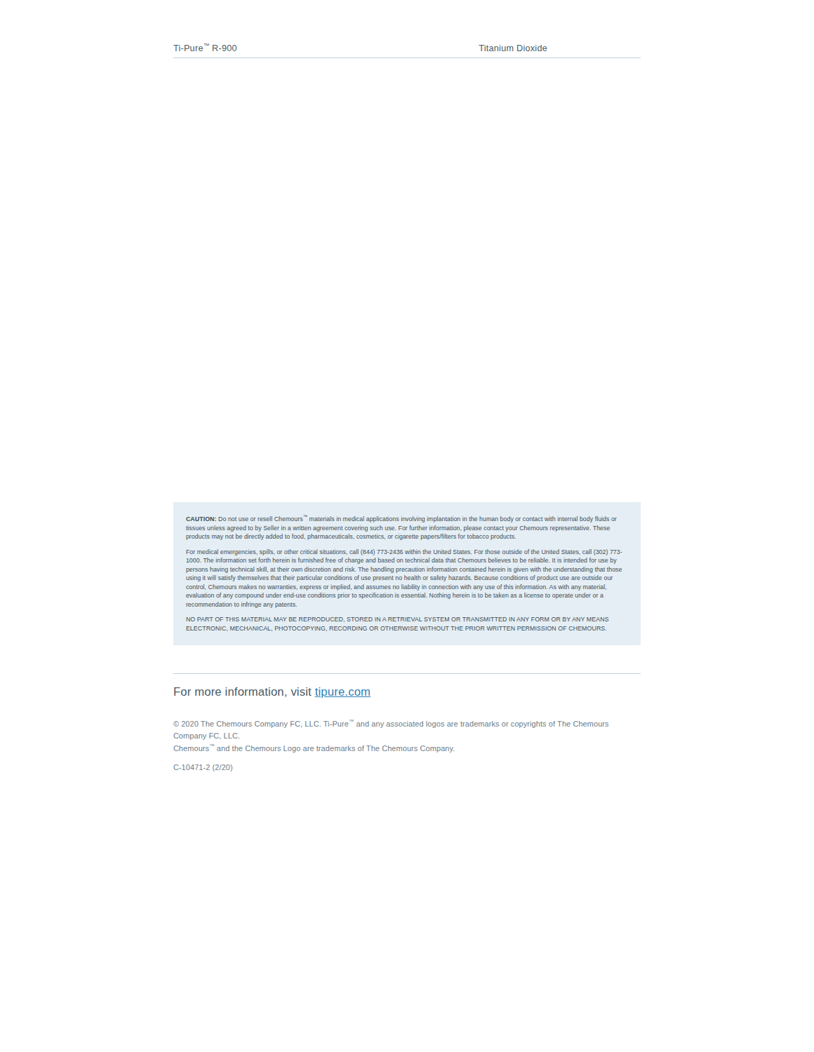Ti-Pure™ R-900
Titanium Dioxide
CAUTION: Do not use or resell Chemours™ materials in medical applications involving implantation in the human body or contact with internal body fluids or tissues unless agreed to by Seller in a written agreement covering such use. For further information, please contact your Chemours representative. These products may not be directly added to food, pharmaceuticals, cosmetics, or cigarette papers/filters for tobacco products.
For medical emergencies, spills, or other critical situations, call (844) 773-2436 within the United States. For those outside of the United States, call (302) 773-1000. The information set forth herein is furnished free of charge and based on technical data that Chemours believes to be reliable. It is intended for use by persons having technical skill, at their own discretion and risk. The handling precaution information contained herein is given with the understanding that those using it will satisfy themselves that their particular conditions of use present no health or safety hazards. Because conditions of product use are outside our control, Chemours makes no warranties, express or implied, and assumes no liability in connection with any use of this information. As with any material, evaluation of any compound under end-use conditions prior to specification is essential. Nothing herein is to be taken as a license to operate under or a recommendation to infringe any patents.
NO PART OF THIS MATERIAL MAY BE REPRODUCED, STORED IN A RETRIEVAL SYSTEM OR TRANSMITTED IN ANY FORM OR BY ANY MEANS ELECTRONIC, MECHANICAL, PHOTOCOPYING, RECORDING OR OTHERWISE WITHOUT THE PRIOR WRITTEN PERMISSION OF CHEMOURS.
For more information, visit tipure.com
© 2020 The Chemours Company FC, LLC. Ti-Pure™ and any associated logos are trademarks or copyrights of The Chemours Company FC, LLC.
Chemours™ and the Chemours Logo are trademarks of The Chemours Company.
C-10471-2 (2/20)